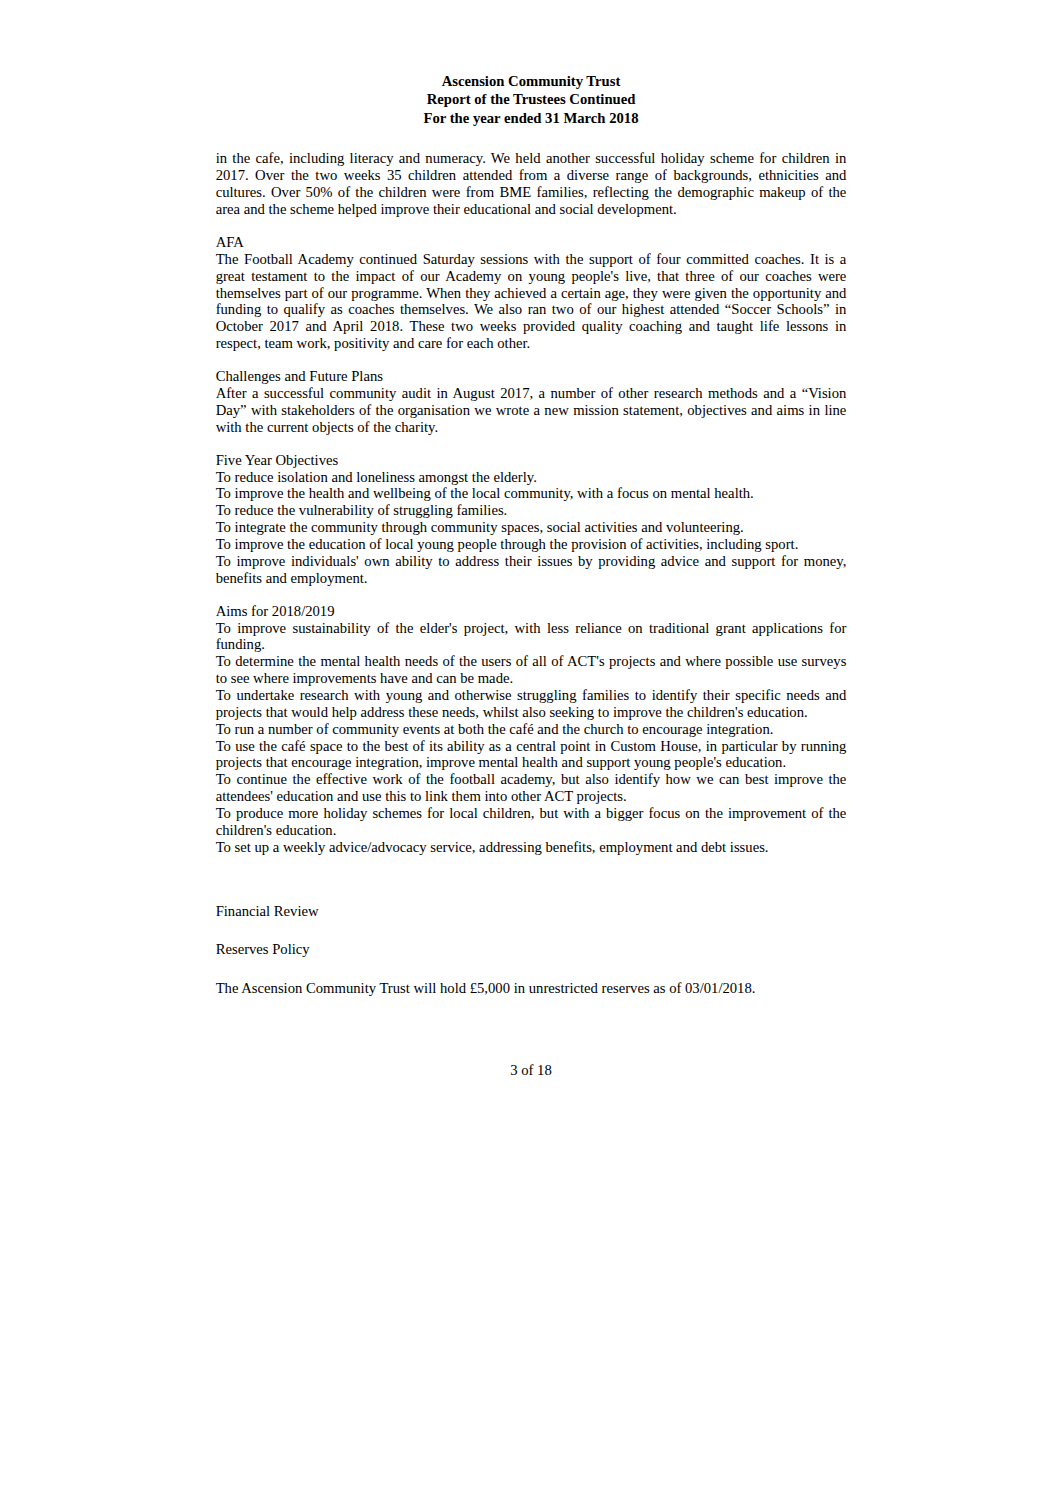Ascension Community Trust
Report of the Trustees Continued
For the year ended 31 March 2018
in the cafe, including literacy and numeracy. We held another successful holiday scheme for children in 2017. Over the two weeks 35 children attended from a diverse range of backgrounds, ethnicities and cultures. Over 50% of the children were from BME families, reflecting the demographic makeup of the area and the scheme helped improve their educational and social development.
AFA
The Football Academy continued Saturday sessions with the support of four committed coaches. It is a great testament to the impact of our Academy on young people's live, that three of our coaches were themselves part of our programme. When they achieved a certain age, they were given the opportunity and funding to qualify as coaches themselves. We also ran two of our highest attended “Soccer Schools” in October 2017 and April 2018. These two weeks provided quality coaching and taught life lessons in respect, team work, positivity and care for each other.
Challenges and Future Plans
After a successful community audit in August 2017, a number of other research methods and a “Vision Day” with stakeholders of the organisation we wrote a new mission statement, objectives and aims in line with the current objects of the charity.
Five Year Objectives
To reduce isolation and loneliness amongst the elderly.
To improve the health and wellbeing of the local community, with a focus on mental health.
To reduce the vulnerability of struggling families.
To integrate the community through community spaces, social activities and volunteering.
To improve the education of local young people through the provision of activities, including sport.
To improve individuals' own ability to address their issues by providing advice and support for money, benefits and employment.
Aims for 2018/2019
To improve sustainability of the elder's project, with less reliance on traditional grant applications for funding.
To determine the mental health needs of the users of all of ACT's projects and where possible use surveys to see where improvements have and can be made.
To undertake research with young and otherwise struggling families to identify their specific needs and projects that would help address these needs, whilst also seeking to improve the children's education.
To run a number of community events at both the café and the church to encourage integration.
To use the café space to the best of its ability as a central point in Custom House, in particular by running projects that encourage integration, improve mental health and support young people's education.
To continue the effective work of the football academy, but also identify how we can best improve the attendees' education and use this to link them into other ACT projects.
To produce more holiday schemes for local children, but with a bigger focus on the improvement of the children's education.
To set up a weekly advice/advocacy service, addressing benefits, employment and debt issues.
Financial Review
Reserves Policy
The Ascension Community Trust will hold £5,000 in unrestricted reserves as of 03/01/2018.
3 of 18